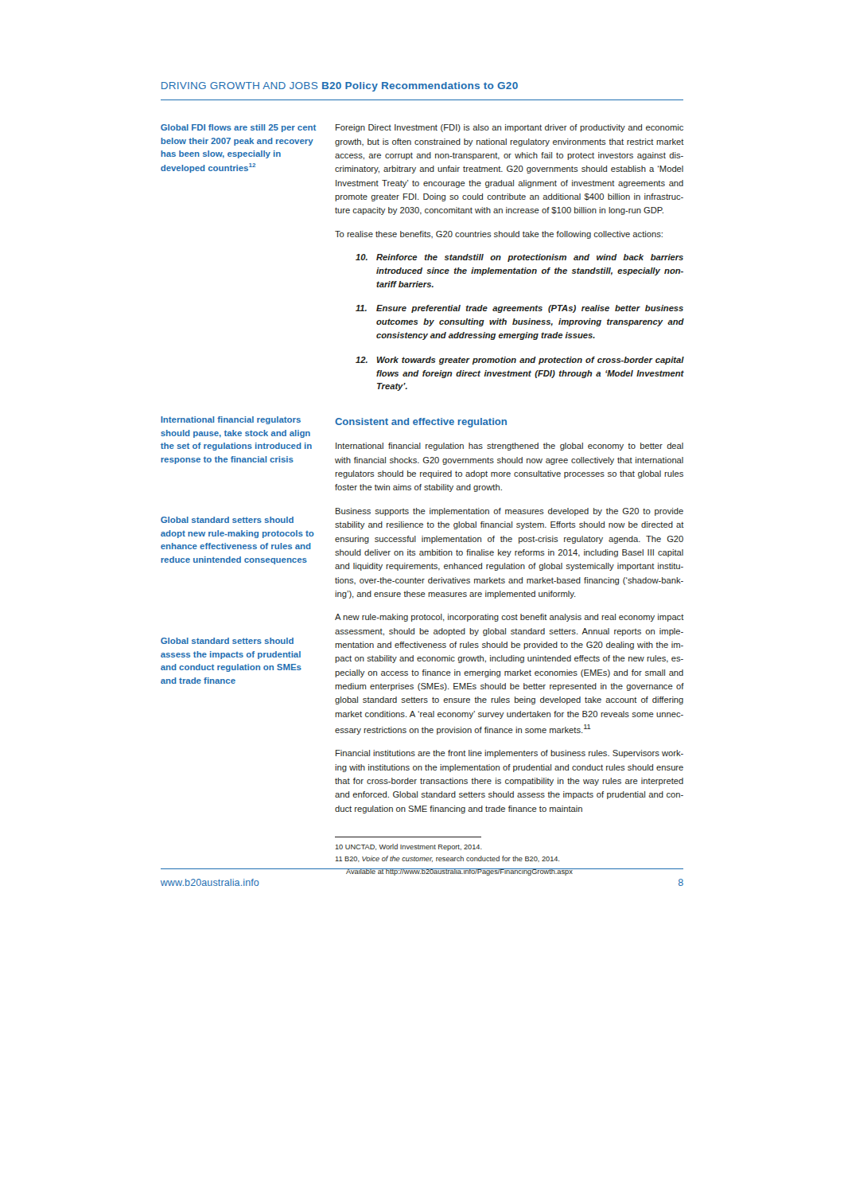DRIVING GROWTH AND JOBS B20 Policy Recommendations to G20
Global FDI flows are still 25 per cent below their 2007 peak and recovery has been slow, especially in developed countries12
International financial regulators should pause, take stock and align the set of regulations introduced in response to the financial crisis
Global standard setters should adopt new rule-making protocols to enhance effectiveness of rules and reduce unintended consequences
Global standard setters should assess the impacts of prudential and conduct regulation on SMEs and trade finance
Foreign Direct Investment (FDI) is also an important driver of productivity and economic growth, but is often constrained by national regulatory environments that restrict market access, are corrupt and non-transparent, or which fail to protect investors against discriminatory, arbitrary and unfair treatment. G20 governments should establish a ‘Model Investment Treaty’ to encourage the gradual alignment of investment agreements and promote greater FDI. Doing so could contribute an additional $400 billion in infrastructure capacity by 2030, concomitant with an increase of $100 billion in long-run GDP.
To realise these benefits, G20 countries should take the following collective actions:
Reinforce the standstill on protectionism and wind back barriers introduced since the implementation of the standstill, especially non-tariff barriers.
Ensure preferential trade agreements (PTAs) realise better business outcomes by consulting with business, improving transparency and consistency and addressing emerging trade issues.
Work towards greater promotion and protection of cross-border capital flows and foreign direct investment (FDI) through a ‘Model Investment Treaty’.
Consistent and effective regulation
International financial regulation has strengthened the global economy to better deal with financial shocks. G20 governments should now agree collectively that international regulators should be required to adopt more consultative processes so that global rules foster the twin aims of stability and growth.
Business supports the implementation of measures developed by the G20 to provide stability and resilience to the global financial system. Efforts should now be directed at ensuring successful implementation of the post-crisis regulatory agenda. The G20 should deliver on its ambition to finalise key reforms in 2014, including Basel III capital and liquidity requirements, enhanced regulation of global systemically important institutions, over-the-counter derivatives markets and market-based financing (‘shadow-banking’), and ensure these measures are implemented uniformly.
A new rule-making protocol, incorporating cost benefit analysis and real economy impact assessment, should be adopted by global standard setters. Annual reports on implementation and effectiveness of rules should be provided to the G20 dealing with the impact on stability and economic growth, including unintended effects of the new rules, especially on access to finance in emerging market economies (EMEs) and for small and medium enterprises (SMEs). EMEs should be better represented in the governance of global standard setters to ensure the rules being developed take account of differing market conditions. A ‘real economy’ survey undertaken for the B20 reveals some unnecessary restrictions on the provision of finance in some markets.11
Financial institutions are the front line implementers of business rules. Supervisors working with institutions on the implementation of prudential and conduct rules should ensure that for cross-border transactions there is compatibility in the way rules are interpreted and enforced. Global standard setters should assess the impacts of prudential and conduct regulation on SME financing and trade finance to maintain
10 UNCTAD, World Investment Report, 2014.
11 B20, Voice of the customer, research conducted for the B20, 2014.
Available at http://www.b20australia.info/Pages/FinancingGrowth.aspx
www.b20australia.info
8